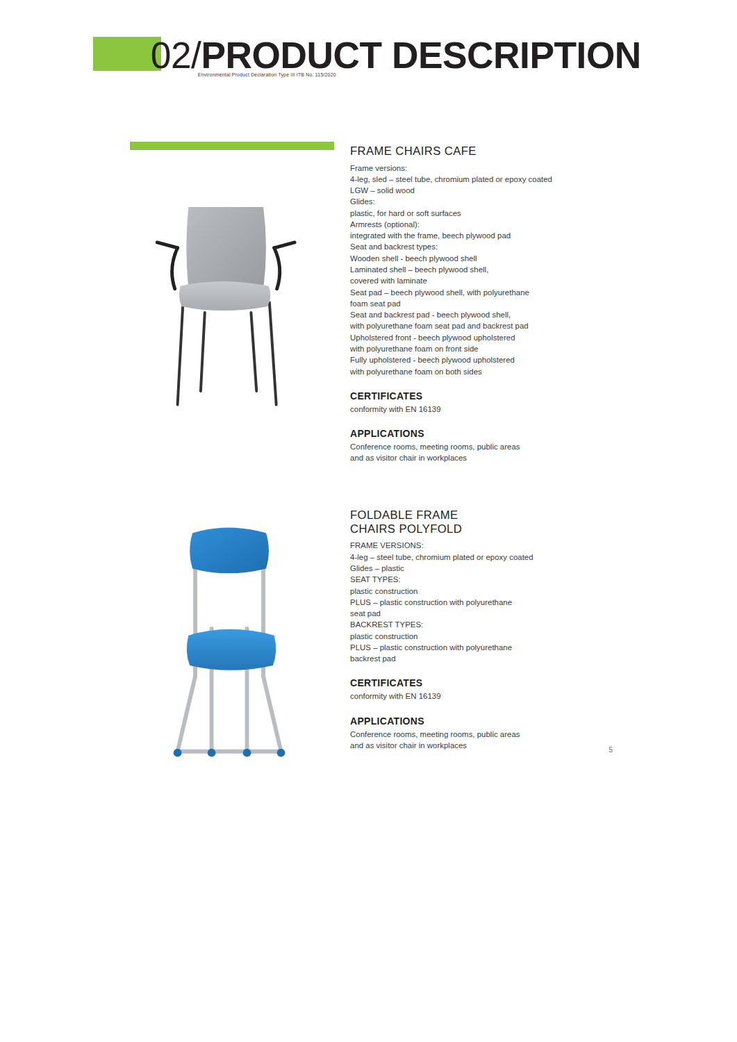02/PRODUCT DESCRIPTION
Environmental Product Declaration Type III ITB No. 115/2020
Frame chairs CAFE
Frame versions:
4-leg, sled – steel tube, chromium plated or epoxy coated
LGW – solid wood
Glides:
plastic, for hard or soft surfaces
Armrests (optional):
integrated with the frame, beech plywood pad
Seat and backrest types:
Wooden shell - beech plywood shell
Laminated shell – beech plywood shell,
covered with laminate
Seat pad – beech plywood shell, with polyurethane
foam seat pad
Seat and backrest pad - beech plywood shell,
with polyurethane foam seat pad and backrest pad
Upholstered front - beech plywood upholstered
with polyurethane foam on front side
Fully upholstered - beech plywood upholstered
with polyurethane foam on both sides
Certificates
conformity with EN 16139
Applications
Conference rooms, meeting rooms, public areas
and as visitor chair in workplaces
Foldable framechairs POLYFOLD
FRAME VERSIONS:
4-leg – steel tube, chromium plated or epoxy coated
Glides – plastic
SEAT TYPES:
plastic construction
PLUS – plastic construction with polyurethane
seat pad
BACKREST TYPES:
plastic construction
PLUS – plastic construction with polyurethane
backrest pad
Certificates
conformity with EN 16139
Applications
Conference rooms, meeting rooms, public areas
and as visitor chair in workplaces
5